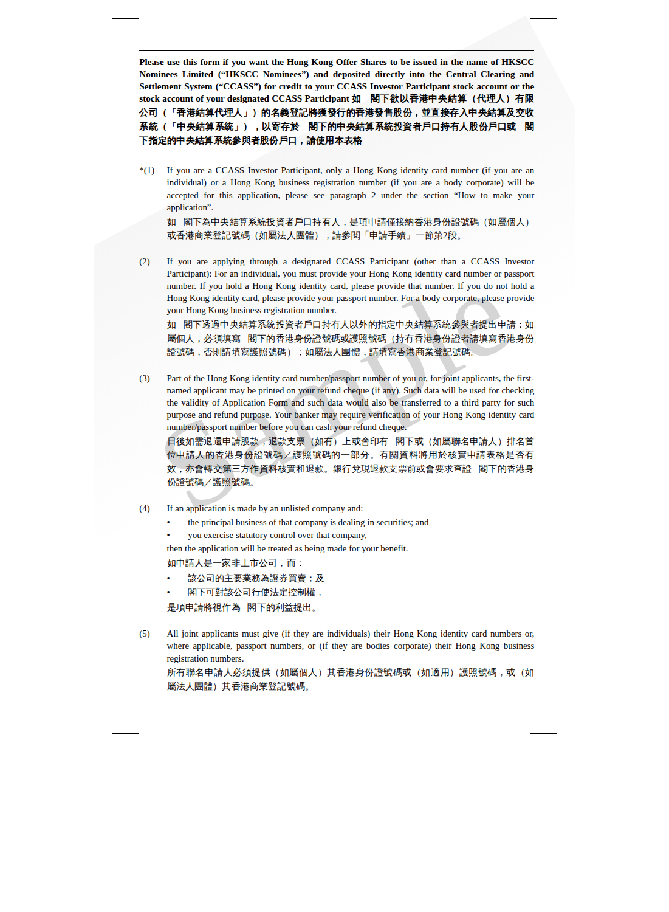Sample
Please use this form if you want the Hong Kong Offer Shares to be issued in the name of HKSCC Nominees Limited (“HKSCC Nominees”) and deposited directly into the Central Clearing and Settlement System (“CCASS”) for credit to your CCASS Investor Participant stock account or the stock account of your designated CCASS Participant 如 閣下欲以香港中央結算（代理人）有限公司（「香港結算代理人」）的名義登記將獲發行的香港發售股份，並直接存入中央結算及交收系統（「中央結算系統」），以寄存於 閣下的中央結算系統投資者戶口持有人股份戶口或 閣下指定的中央結算系統參與者股份戶口，請使用本表格
*(1)
If you are a CCASS Investor Participant, only a Hong Kong identity card number (if you are an individual) or a Hong Kong business registration number (if you are a body corporate) will be accepted for this application, please see paragraph 2 under the section “How to make your application”.
如 閣下為中央結算系統投資者戶口持有人，是項申請僅接納香港身份證號碼（如屬個人）或香港商業登記號碼（如屬法人團體），請參閱「申請手續」一節第2段。
(2)
If you are applying through a designated CCASS Participant (other than a CCASS Investor Participant): For an individual, you must provide your Hong Kong identity card number or passport number. If you hold a Hong Kong identity card, please provide that number. If you do not hold a Hong Kong identity card, please provide your passport number. For a body corporate, please provide your Hong Kong business registration number.
如 閣下透過中央結算系統投資者戶口持有人以外的指定中央結算系統參與者提出申請：如屬個人，必須填寫 閣下的香港身份證號碼或護照號碼（持有香港身份證者請填寫香港身份證號碼，否則請填寫護照號碼）；如屬法人團體，請填寫香港商業登記號碼。
(3)
Part of the Hong Kong identity card number/passport number of you or, for joint applicants, the first-named applicant may be printed on your refund cheque (if any). Such data will be used for checking the validity of Application Form and such data would also be transferred to a third party for such purpose and refund purpose. Your banker may require verification of your Hong Kong identity card number/passport number before you can cash your refund cheque.
日後如需退還申請股款，退款支票（如有）上或會印有 閣下或（如屬聯名申請人）排名首位申請人的香港身份證號碼／護照號碼的一部分。有關資料將用於核實申請表格是否有效，亦會轉交第三方作資料核實和退款。銀行兌現退款支票前或會要求查證 閣下的香港身份證號碼／護照號碼。
(4)
If an application is made by an unlisted company and:
•the principal business of that company is dealing in securities; and
•you exercise statutory control over that company,
then the application will be treated as being made for your benefit.
如申請人是一家非上市公司，而：
•該公司的主要業務為證券買賣；及
•閣下可對該公司行使法定控制權，
是項申請將視作為 閣下的利益提出。
(5)
All joint applicants must give (if they are individuals) their Hong Kong identity card numbers or, where applicable, passport numbers, or (if they are bodies corporate) their Hong Kong business registration numbers.
所有聯名申請人必須提供（如屬個人）其香港身份證號碼或（如適用）護照號碼，或（如屬法人團體）其香港商業登記號碼。